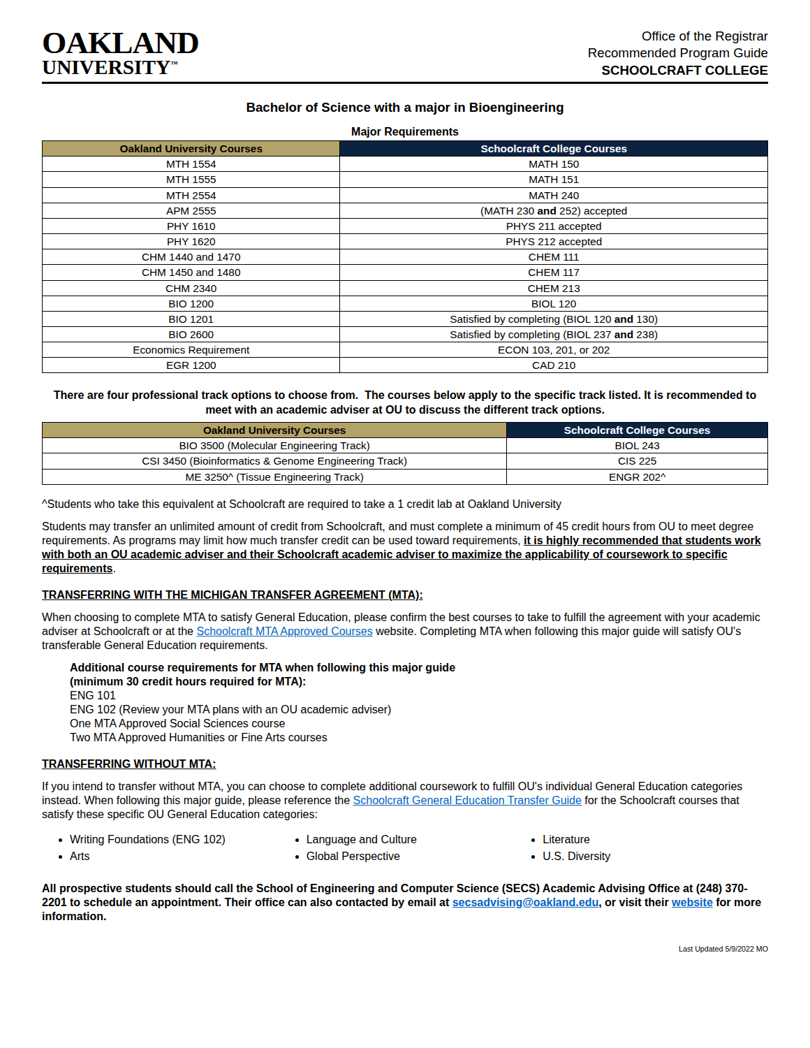OAKLAND UNIVERSITY™
Office of the Registrar
Recommended Program Guide
SCHOOLCRAFT COLLEGE
Bachelor of Science with a major in Bioengineering
Major Requirements
| Oakland University Courses | Schoolcraft College Courses |
| --- | --- |
| MTH 1554 | MATH 150 |
| MTH 1555 | MATH 151 |
| MTH 2554 | MATH 240 |
| APM 2555 | (MATH 230 and 252) accepted |
| PHY 1610 | PHYS 211 accepted |
| PHY 1620 | PHYS 212 accepted |
| CHM 1440 and 1470 | CHEM 111 |
| CHM 1450 and 1480 | CHEM 117 |
| CHM 2340 | CHEM 213 |
| BIO 1200 | BIOL 120 |
| BIO 1201 | Satisfied by completing (BIOL 120 and 130) |
| BIO 2600 | Satisfied by completing (BIOL 237 and 238) |
| Economics Requirement | ECON 103, 201, or 202 |
| EGR 1200 | CAD 210 |
There are four professional track options to choose from. The courses below apply to the specific track listed. It is recommended to meet with an academic adviser at OU to discuss the different track options.
| Oakland University Courses | Schoolcraft College Courses |
| --- | --- |
| BIO 3500 (Molecular Engineering Track) | BIOL 243 |
| CSI 3450 (Bioinformatics & Genome Engineering Track) | CIS 225 |
| ME 3250^ (Tissue Engineering Track) | ENGR 202^ |
^Students who take this equivalent at Schoolcraft are required to take a 1 credit lab at Oakland University
Students may transfer an unlimited amount of credit from Schoolcraft, and must complete a minimum of 45 credit hours from OU to meet degree requirements. As programs may limit how much transfer credit can be used toward requirements, it is highly recommended that students work with both an OU academic adviser and their Schoolcraft academic adviser to maximize the applicability of coursework to specific requirements.
TRANSFERRING WITH THE MICHIGAN TRANSFER AGREEMENT (MTA):
When choosing to complete MTA to satisfy General Education, please confirm the best courses to take to fulfill the agreement with your academic adviser at Schoolcraft or at the Schoolcraft MTA Approved Courses website. Completing MTA when following this major guide will satisfy OU's transferable General Education requirements.
Additional course requirements for MTA when following this major guide
(minimum 30 credit hours required for MTA):
ENG 101
ENG 102 (Review your MTA plans with an OU academic adviser)
One MTA Approved Social Sciences course
Two MTA Approved Humanities or Fine Arts courses
TRANSFERRING WITHOUT MTA:
If you intend to transfer without MTA, you can choose to complete additional coursework to fulfill OU's individual General Education categories instead. When following this major guide, please reference the Schoolcraft General Education Transfer Guide for the Schoolcraft courses that satisfy these specific OU General Education categories:
Writing Foundations (ENG 102)
Arts
Language and Culture
Global Perspective
Literature
U.S. Diversity
All prospective students should call the School of Engineering and Computer Science (SECS) Academic Advising Office at (248) 370-2201 to schedule an appointment. Their office can also contacted by email at secsadvising@oakland.edu, or visit their website for more information.
Last Updated 5/9/2022 MO